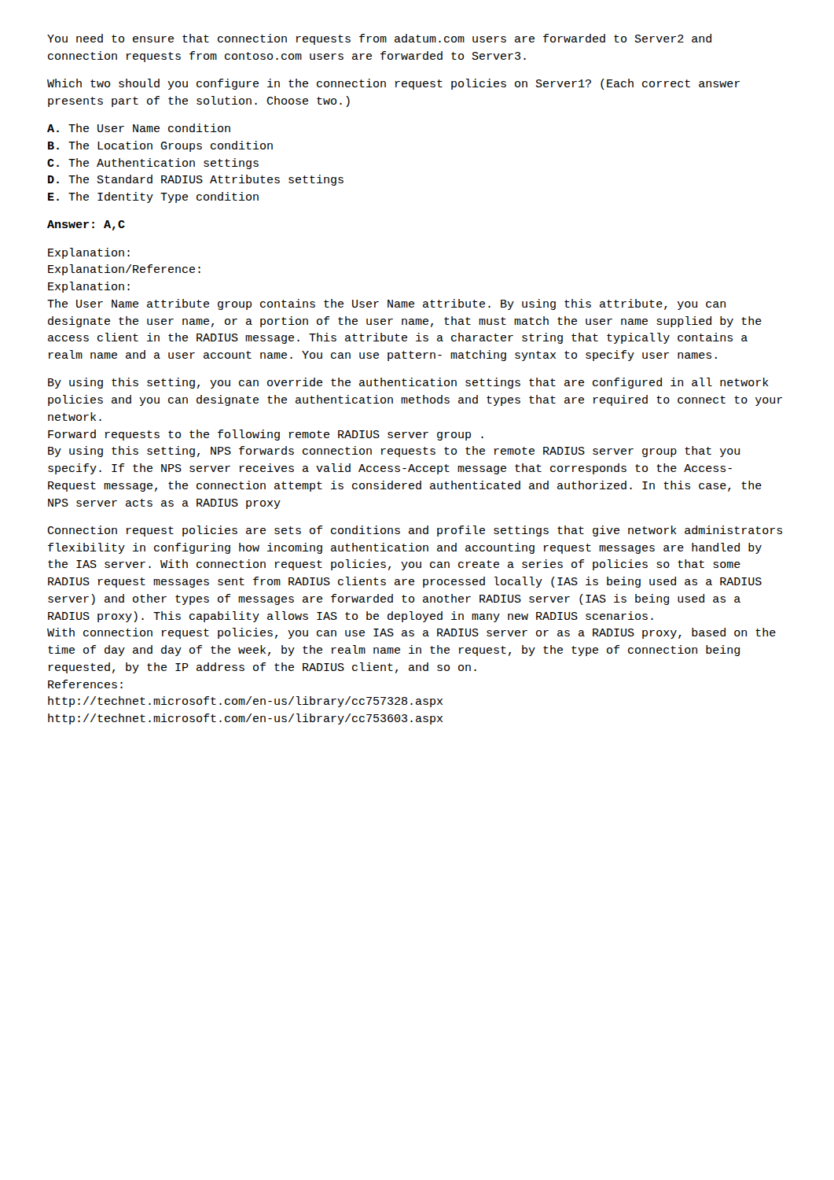You need to ensure that connection requests from adatum.com users are forwarded to Server2 and connection requests from contoso.com users are forwarded to Server3.
Which two should you configure in the connection request policies on Server1? (Each correct answer presents part of the solution. Choose two.)
A. The User Name condition
B. The Location Groups condition
C. The Authentication settings
D. The Standard RADIUS Attributes settings
E. The Identity Type condition
Answer: A,C
Explanation: Explanation/Reference: Explanation: The User Name attribute group contains the User Name attribute. By using this attribute, you can designate the user name, or a portion of the user name, that must match the user name supplied by the access client in the RADIUS message. This attribute is a character string that typically contains a realm name and a user account name. You can use pattern- matching syntax to specify user names.
By using this setting, you can override the authentication settings that are configured in all network policies and you can designate the authentication methods and types that are required to connect to your network. Forward requests to the following remote RADIUS server group . By using this setting, NPS forwards connection requests to the remote RADIUS server group that you specify. If the NPS server receives a valid Access-Accept message that corresponds to the Access- Request message, the connection attempt is considered authenticated and authorized. In this case, the NPS server acts as a RADIUS proxy
Connection request policies are sets of conditions and profile settings that give network administrators flexibility in configuring how incoming authentication and accounting request messages are handled by the IAS server. With connection request policies, you can create a series of policies so that some RADIUS request messages sent from RADIUS clients are processed locally (IAS is being used as a RADIUS server) and other types of messages are forwarded to another RADIUS server (IAS is being used as a RADIUS proxy). This capability allows IAS to be deployed in many new RADIUS scenarios. With connection request policies, you can use IAS as a RADIUS server or as a RADIUS proxy, based on the time of day and day of the week, by the realm name in the request, by the type of connection being requested, by the IP address of the RADIUS client, and so on. References: http://technet.microsoft.com/en-us/library/cc757328.aspx http://technet.microsoft.com/en-us/library/cc753603.aspx